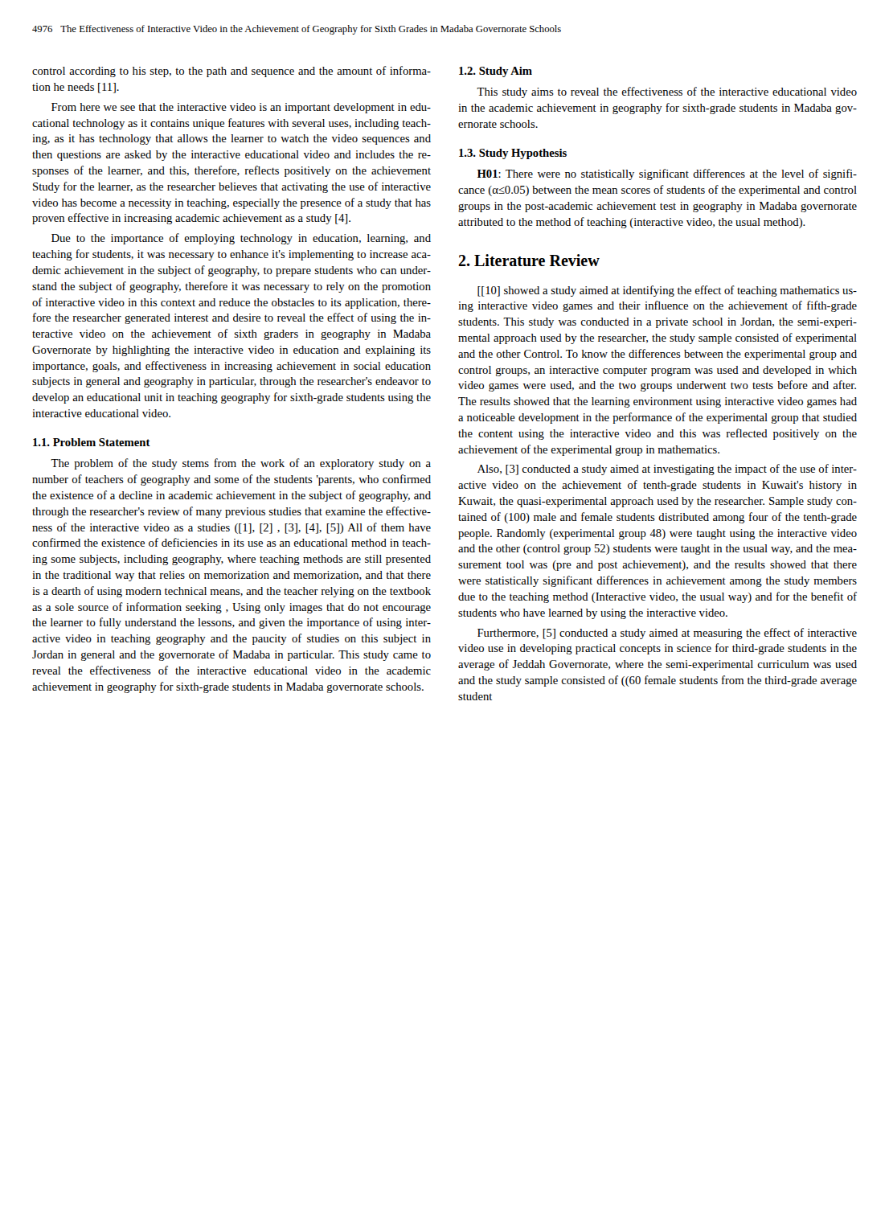4976 The Effectiveness of Interactive Video in the Achievement of Geography for Sixth Grades in Madaba Governorate Schools
control according to his step, to the path and sequence and the amount of information he needs [11].
From here we see that the interactive video is an important development in educational technology as it contains unique features with several uses, including teaching, as it has technology that allows the learner to watch the video sequences and then questions are asked by the interactive educational video and includes the responses of the learner, and this, therefore, reflects positively on the achievement Study for the learner, as the researcher believes that activating the use of interactive video has become a necessity in teaching, especially the presence of a study that has proven effective in increasing academic achievement as a study [4].
Due to the importance of employing technology in education, learning, and teaching for students, it was necessary to enhance it's implementing to increase academic achievement in the subject of geography, to prepare students who can understand the subject of geography, therefore it was necessary to rely on the promotion of interactive video in this context and reduce the obstacles to its application, therefore the researcher generated interest and desire to reveal the effect of using the interactive video on the achievement of sixth graders in geography in Madaba Governorate by highlighting the interactive video in education and explaining its importance, goals, and effectiveness in increasing achievement in social education subjects in general and geography in particular, through the researcher's endeavor to develop an educational unit in teaching geography for sixth-grade students using the interactive educational video.
1.1. Problem Statement
The problem of the study stems from the work of an exploratory study on a number of teachers of geography and some of the students 'parents, who confirmed the existence of a decline in academic achievement in the subject of geography, and through the researcher's review of many previous studies that examine the effectiveness of the interactive video as a studies ([1], [2] , [3], [4], [5]) All of them have confirmed the existence of deficiencies in its use as an educational method in teaching some subjects, including geography, where teaching methods are still presented in the traditional way that relies on memorization and memorization, and that there is a dearth of using modern technical means, and the teacher relying on the textbook as a sole source of information seeking , Using only images that do not encourage the learner to fully understand the lessons, and given the importance of using interactive video in teaching geography and the paucity of studies on this subject in Jordan in general and the governorate of Madaba in particular. This study came to reveal the effectiveness of the interactive educational video in the academic achievement in geography for sixth-grade students in Madaba governorate schools.
1.2. Study Aim
This study aims to reveal the effectiveness of the interactive educational video in the academic achievement in geography for sixth-grade students in Madaba governorate schools.
1.3. Study Hypothesis
H01: There were no statistically significant differences at the level of significance (α≤0.05) between the mean scores of students of the experimental and control groups in the post-academic achievement test in geography in Madaba governorate attributed to the method of teaching (interactive video, the usual method).
2. Literature Review
[[10] showed a study aimed at identifying the effect of teaching mathematics using interactive video games and their influence on the achievement of fifth-grade students. This study was conducted in a private school in Jordan, the semi-experimental approach used by the researcher, the study sample consisted of experimental and the other Control. To know the differences between the experimental group and control groups, an interactive computer program was used and developed in which video games were used, and the two groups underwent two tests before and after. The results showed that the learning environment using interactive video games had a noticeable development in the performance of the experimental group that studied the content using the interactive video and this was reflected positively on the achievement of the experimental group in mathematics.
Also, [3] conducted a study aimed at investigating the impact of the use of interactive video on the achievement of tenth-grade students in Kuwait's history in Kuwait, the quasi-experimental approach used by the researcher. Sample study contained of (100) male and female students distributed among four of the tenth-grade people. Randomly (experimental group 48) were taught using the interactive video and the other (control group 52) students were taught in the usual way, and the measurement tool was (pre and post achievement), and the results showed that there were statistically significant differences in achievement among the study members due to the teaching method (Interactive video, the usual way) and for the benefit of students who have learned by using the interactive video.
Furthermore, [5] conducted a study aimed at measuring the effect of interactive video use in developing practical concepts in science for third-grade students in the average of Jeddah Governorate, where the semi-experimental curriculum was used and the study sample consisted of ((60 female students from the third-grade average student